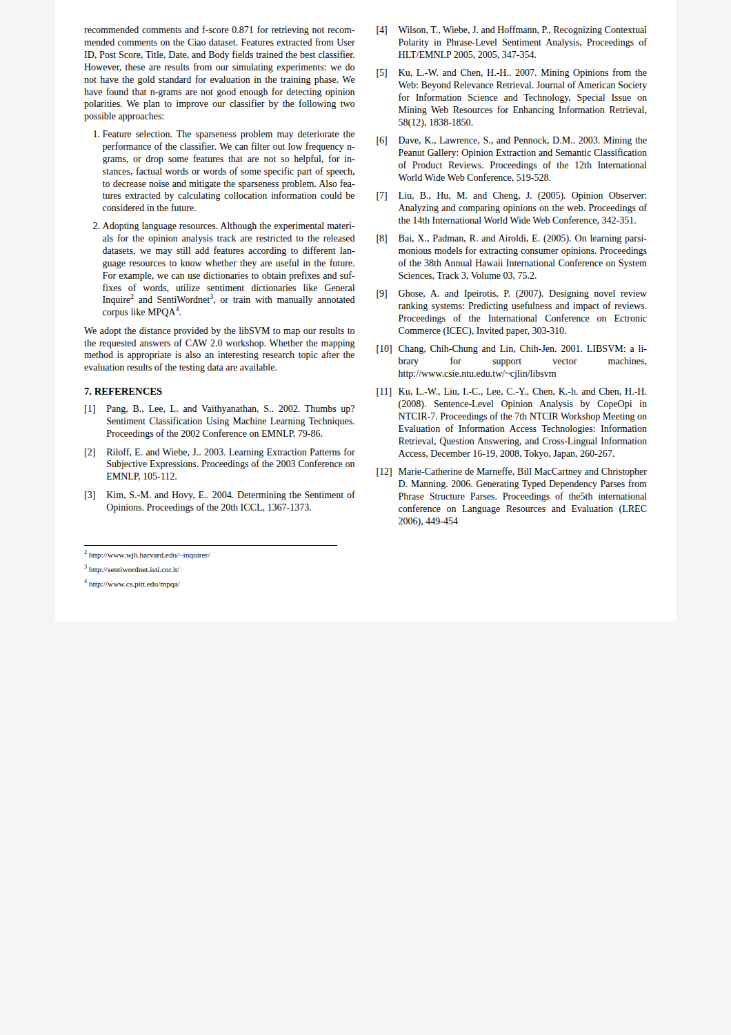recommended comments and f-score 0.871 for retrieving not recommended comments on the Ciao dataset. Features extracted from User ID, Post Score, Title, Date, and Body fields trained the best classifier. However, these are results from our simulating experiments: we do not have the gold standard for evaluation in the training phase. We have found that n-grams are not good enough for detecting opinion polarities. We plan to improve our classifier by the following two possible approaches:
Feature selection. The sparseness problem may deteriorate the performance of the classifier. We can filter out low frequency n-grams, or drop some features that are not so helpful, for instances, factual words or words of some specific part of speech, to decrease noise and mitigate the sparseness problem. Also features extracted by calculating collocation information could be considered in the future.
Adopting language resources. Although the experimental materials for the opinion analysis track are restricted to the released datasets, we may still add features according to different language resources to know whether they are useful in the future. For example, we can use dictionaries to obtain prefixes and suffixes of words, utilize sentiment dictionaries like General Inquire2 and SentiWordnet3, or train with manually annotated corpus like MPQA4.
We adopt the distance provided by the libSVM to map our results to the requested answers of CAW 2.0 workshop. Whether the mapping method is appropriate is also an interesting research topic after the evaluation results of the testing data are available.
7. REFERENCES
Pang, B., Lee, L. and Vaithyanathan, S.. 2002. Thumbs up? Sentiment Classification Using Machine Learning Techniques. Proceedings of the 2002 Conference on EMNLP, 79-86.
Riloff, E. and Wiebe, J.. 2003. Learning Extraction Patterns for Subjective Expressions. Proceedings of the 2003 Conference on EMNLP, 105-112.
Kim, S.-M. and Hovy, E.. 2004. Determining the Sentiment of Opinions. Proceedings of the 20th ICCL, 1367-1373.
Wilson, T., Wiebe, J. and Hoffmann, P., Recognizing Contextual Polarity in Phrase-Level Sentiment Analysis, Proceedings of HLT/EMNLP 2005, 2005, 347-354.
Ku, L.-W. and Chen, H.-H.. 2007. Mining Opinions from the Web: Beyond Relevance Retrieval. Journal of American Society for Information Science and Technology, Special Issue on Mining Web Resources for Enhancing Information Retrieval, 58(12), 1838-1850.
Dave, K., Lawrence, S., and Pennock, D.M.. 2003. Mining the Peanut Gallery: Opinion Extraction and Semantic Classification of Product Reviews. Proceedings of the 12th International World Wide Web Conference, 519-528.
Liu, B., Hu, M. and Cheng, J. (2005). Opinion Observer: Analyzing and comparing opinions on the web. Proceedings of the 14th International World Wide Web Conference, 342-351.
Bai, X., Padman, R. and Airoldi, E. (2005). On learning parsimonious models for extracting consumer opinions. Proceedings of the 38th Annual Hawaii International Conference on System Sciences, Track 3, Volume 03, 75.2.
Ghose, A. and Ipeirotis, P. (2007). Designing novel review ranking systems: Predicting usefulness and impact of reviews. Proceedings of the International Conference on Ectronic Commerce (ICEC), Invited paper, 303-310.
Chang, Chih-Chung and Lin, Chih-Jen. 2001. LIBSVM: a library for support vector machines, http://www.csie.ntu.edu.tw/~cjlin/libsvm
Ku, L.-W., Liu, I.-C., Lee, C.-Y., Chen, K.-h. and Chen, H.-H. (2008). Sentence-Level Opinion Analysis by CopeOpi in NTCIR-7. Proceedings of the 7th NTCIR Workshop Meeting on Evaluation of Information Access Technologies: Information Retrieval, Question Answering, and Cross-Lingual Information Access, December 16-19, 2008, Tokyo, Japan, 260-267.
Marie-Catherine de Marneffe, Bill MacCartney and Christopher D. Manning. 2006. Generating Typed Dependency Parses from Phrase Structure Parses. Proceedings of the5th international conference on Language Resources and Evaluation (LREC 2006), 449-454
2 http://www.wjh.harvard.edu/~inquirer/
3 http://sentiwordnet.isti.cnr.it/
4 http://www.cs.pitt.edu/mpqa/